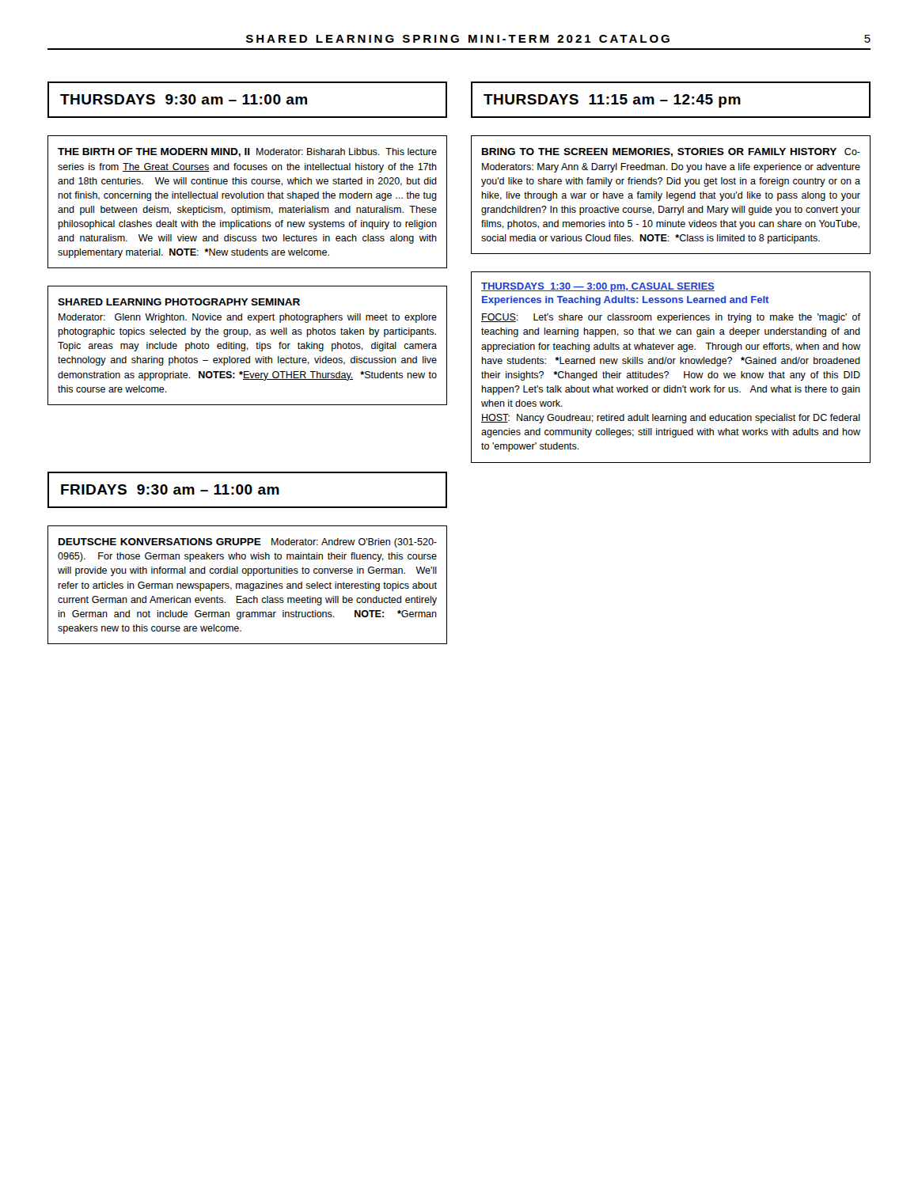SHARED LEARNING SPRING MINI-TERM 2021 CATALOG
5
THURSDAYS 9:30 am – 11:00 am
THE BIRTH OF THE MODERN MIND, II Moderator: Bisharah Libbus. This lecture series is from The Great Courses and focuses on the intellectual history of the 17th and 18th centuries. We will continue this course, which we started in 2020, but did not finish, concerning the intellectual revolution that shaped the modern age ... the tug and pull between deism, skepticism, optimism, materialism and naturalism. These philosophical clashes dealt with the implications of new systems of inquiry to religion and naturalism. We will view and discuss two lectures in each class along with supplementary material. NOTE: *New students are welcome.
SHARED LEARNING PHOTOGRAPHY SEMINAR
Moderator: Glenn Wrighton. Novice and expert photographers will meet to explore photographic topics selected by the group, as well as photos taken by participants. Topic areas may include photo editing, tips for taking photos, digital camera technology and sharing photos – explored with lecture, videos, discussion and live demonstration as appropriate. NOTES: *Every OTHER Thursday. *Students new to this course are welcome.
FRIDAYS 9:30 am – 11:00 am
DEUTSCHE KONVERSATIONS GRUPPE Moderator: Andrew O'Brien (301-520-0965). For those German speakers who wish to maintain their fluency, this course will provide you with informal and cordial opportunities to converse in German. We'll refer to articles in German newspapers, magazines and select interesting topics about current German and American events. Each class meeting will be conducted entirely in German and not include German grammar instructions. NOTE: *German speakers new to this course are welcome.
THURSDAYS 11:15 am – 12:45 pm
BRING TO THE SCREEN MEMORIES, STORIES OR FAMILY HISTORY Co-Moderators: Mary Ann & Darryl Freedman. Do you have a life experience or adventure you'd like to share with family or friends? Did you get lost in a foreign country or on a hike, live through a war or have a family legend that you'd like to pass along to your grandchildren? In this proactive course, Darryl and Mary will guide you to convert your films, photos, and memories into 5 - 10 minute videos that you can share on YouTube, social media or various Cloud files. NOTE: *Class is limited to 8 participants.
THURSDAYS 1:30 — 3:00 pm, CASUAL SERIES Experiences in Teaching Adults: Lessons Learned and Felt
FOCUS: Let's share our classroom experiences in trying to make the 'magic' of teaching and learning happen, so that we can gain a deeper understanding of and appreciation for teaching adults at whatever age. Through our efforts, when and how have students: *Learned new skills and/or knowledge? *Gained and/or broadened their insights? *Changed their attitudes? How do we know that any of this DID happen? Let's talk about what worked or didn't work for us. And what is there to gain when it does work.
HOST: Nancy Goudreau; retired adult learning and education specialist for DC federal agencies and community colleges; still intrigued with what works with adults and how to 'empower' students.